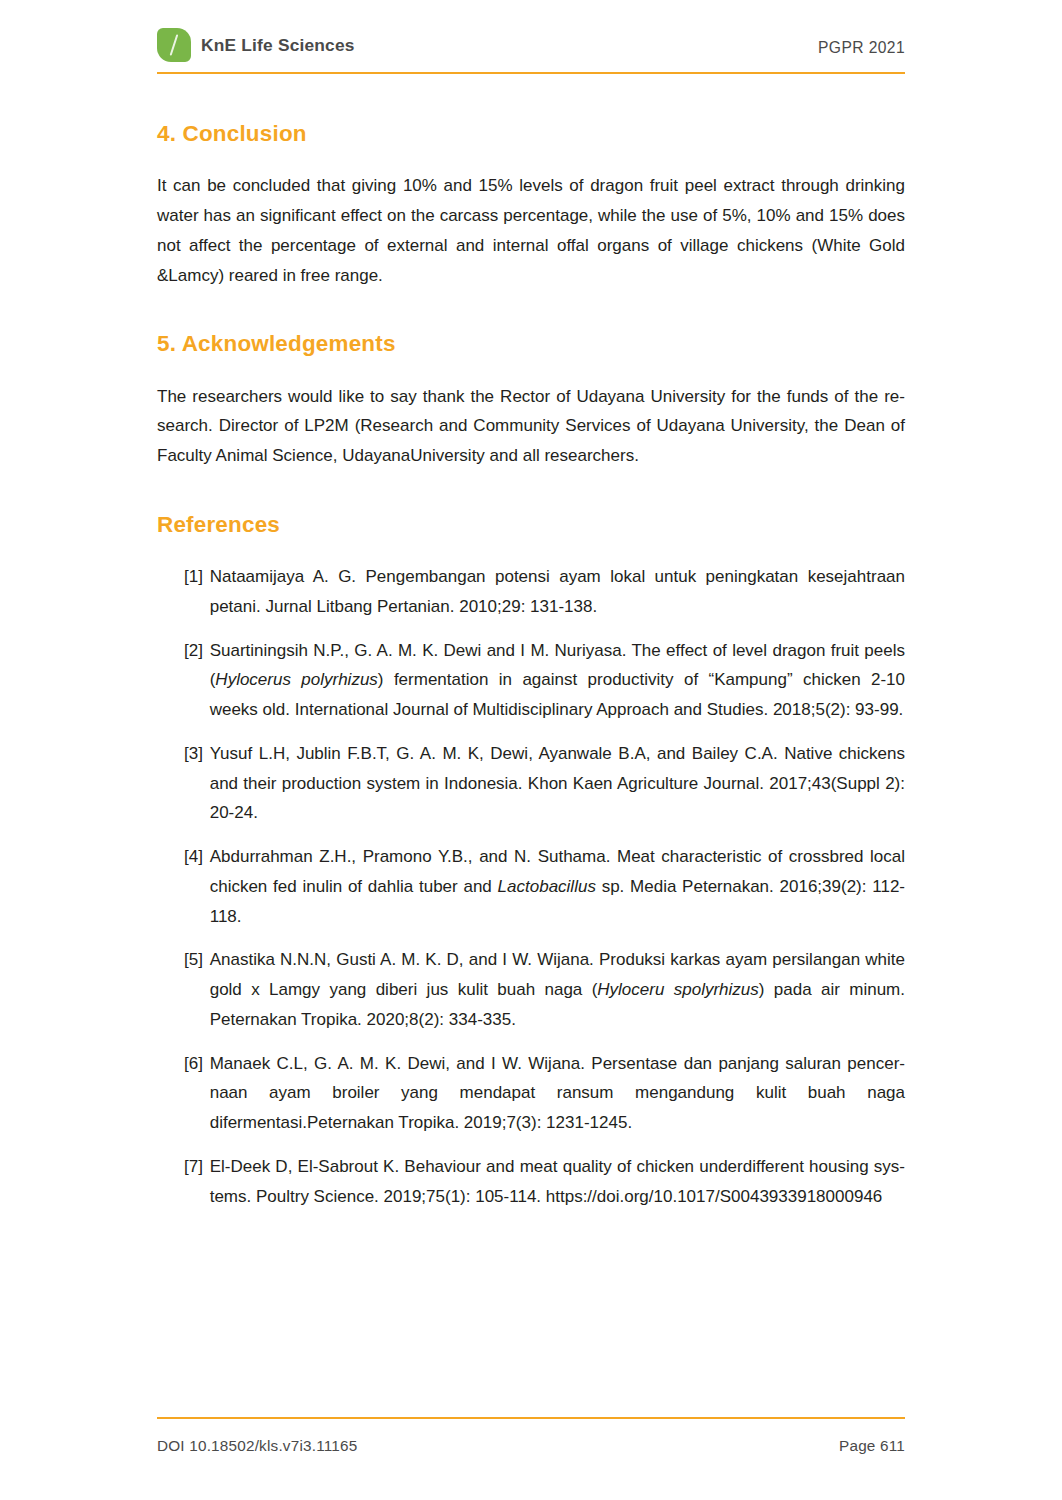KnE Life Sciences
PGPR 2021
4. Conclusion
It can be concluded that giving 10% and 15% levels of dragon fruit peel extract through drinking water has an significant effect on the carcass percentage, while the use of 5%, 10% and 15% does not affect the percentage of external and internal offal organs of village chickens (White Gold &Lamcy) reared in free range.
5. Acknowledgements
The researchers would like to say thank the Rector of Udayana University for the funds of the research. Director of LP2M (Research and Community Services of Udayana University, the Dean of Faculty Animal Science, UdayanaUniversity and all researchers.
References
Nataamijaya A. G. Pengembangan potensi ayam lokal untuk peningkatan kesejahtraan petani. Jurnal Litbang Pertanian. 2010;29: 131-138.
Suartiningsih N.P., G. A. M. K. Dewi and I M. Nuriyasa. The effect of level dragon fruit peels (Hylocerus polyrhizus) fermentation in against productivity of “Kampung” chicken 2-10 weeks old. International Journal of Multidisciplinary Approach and Studies. 2018;5(2): 93-99.
Yusuf L.H, Jublin F.B.T, G. A. M. K, Dewi, Ayanwale B.A, and Bailey C.A. Native chickens and their production system in Indonesia. Khon Kaen Agriculture Journal. 2017;43(Suppl 2): 20-24.
Abdurrahman Z.H., Pramono Y.B., and N. Suthama. Meat characteristic of crossbred local chicken fed inulin of dahlia tuber and Lactobacillus sp. Media Peternakan. 2016;39(2): 112-118.
Anastika N.N.N, Gusti A. M. K. D, and I W. Wijana. Produksi karkas ayam persilangan white gold x Lamgy yang diberi jus kulit buah naga (Hyloceru spolyrhizus) pada air minum. Peternakan Tropika. 2020;8(2): 334-335.
Manaek C.L, G. A. M. K. Dewi, and I W. Wijana. Persentase dan panjang saluran pencernaan ayam broiler yang mendapat ransum mengandung kulit buah naga difermentasi.Peternakan Tropika. 2019;7(3): 1231-1245.
El-Deek D, El-Sabrout K. Behaviour and meat quality of chicken underdifferent housing systems. Poultry Science. 2019;75(1): 105-114. https://doi.org/10.1017/S0043933918000946
DOI 10.18502/kls.v7i3.11165 Page 611